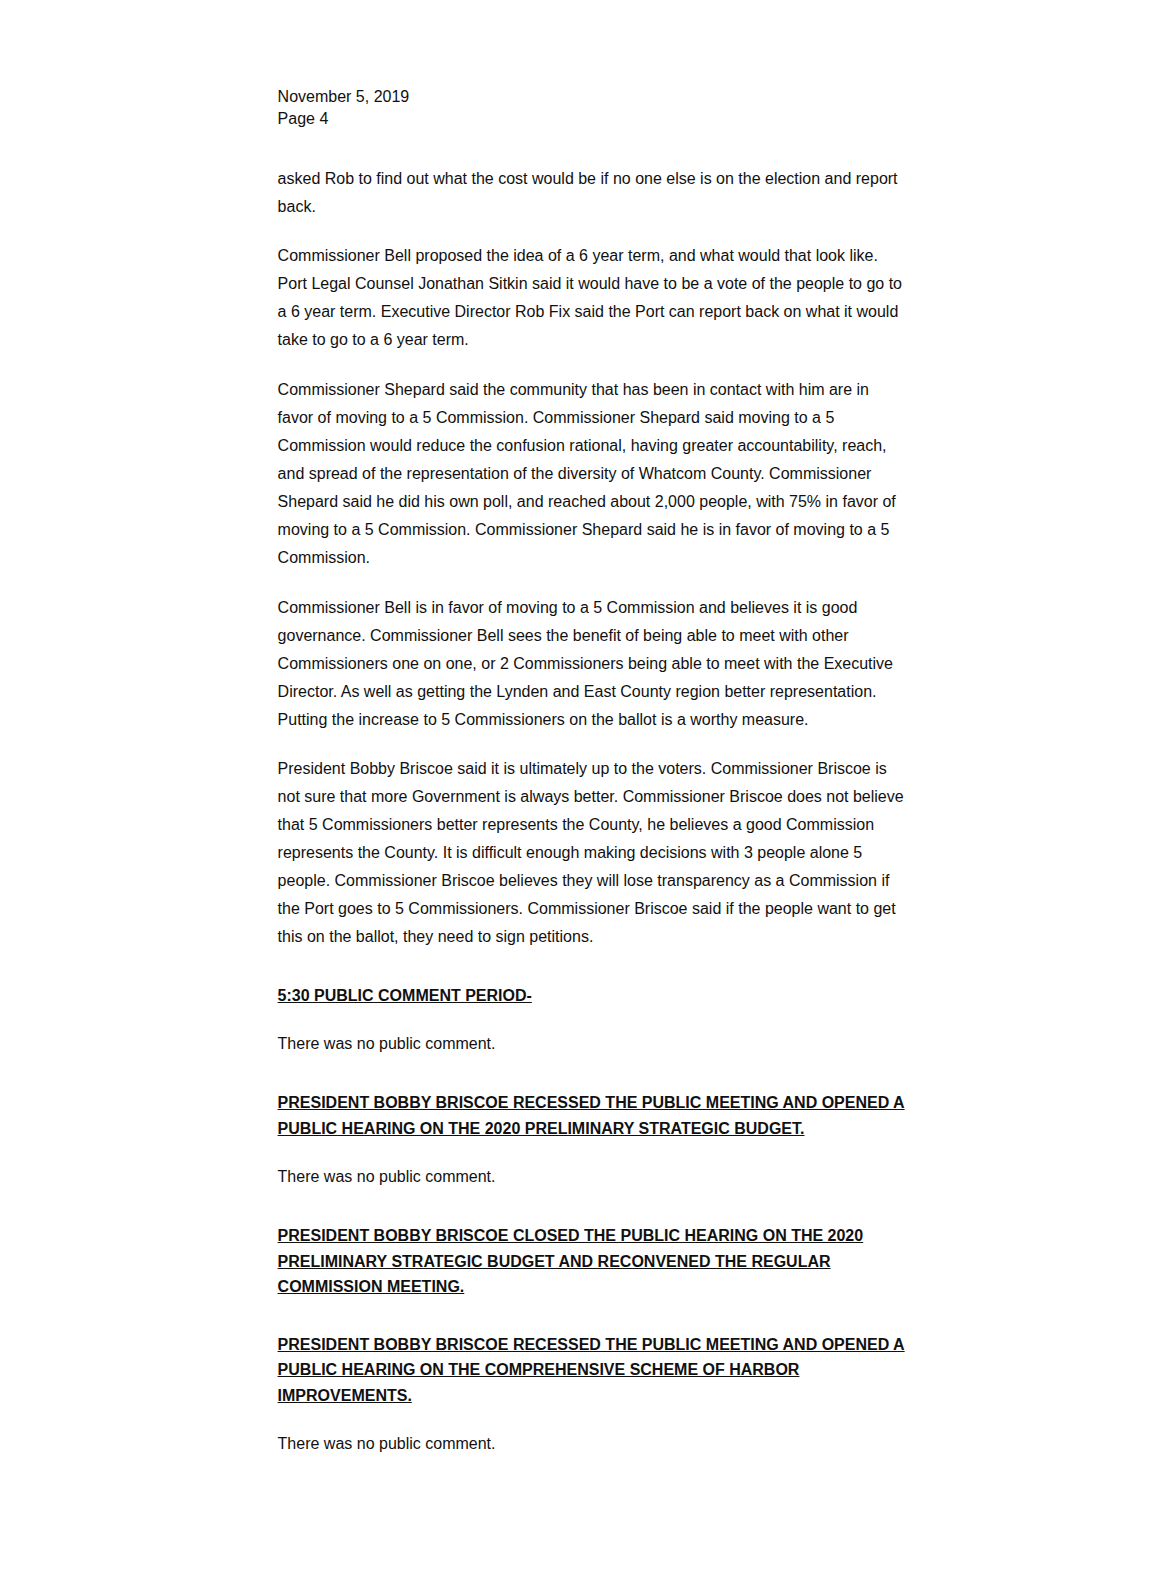November 5, 2019
Page 4
asked Rob to find out what the cost would be if no one else is on the election and report back.
Commissioner Bell proposed the idea of a 6 year term, and what would that look like. Port Legal Counsel Jonathan Sitkin said it would have to be a vote of the people to go to a 6 year term. Executive Director Rob Fix said the Port can report back on what it would take to go to a 6 year term.
Commissioner Shepard said the community that has been in contact with him are in favor of moving to a 5 Commission. Commissioner Shepard said moving to a 5 Commission would reduce the confusion rational, having greater accountability, reach, and spread of the representation of the diversity of Whatcom County. Commissioner Shepard said he did his own poll, and reached about 2,000 people, with 75% in favor of moving to a 5 Commission. Commissioner Shepard said he is in favor of moving to a 5 Commission.
Commissioner Bell is in favor of moving to a 5 Commission and believes it is good governance. Commissioner Bell sees the benefit of being able to meet with other Commissioners one on one, or 2 Commissioners being able to meet with the Executive Director. As well as getting the Lynden and East County region better representation. Putting the increase to 5 Commissioners on the ballot is a worthy measure.
President Bobby Briscoe said it is ultimately up to the voters. Commissioner Briscoe is not sure that more Government is always better. Commissioner Briscoe does not believe that 5 Commissioners better represents the County, he believes a good Commission represents the County. It is difficult enough making decisions with 3 people alone 5 people. Commissioner Briscoe believes they will lose transparency as a Commission if the Port goes to 5 Commissioners. Commissioner Briscoe said if the people want to get this on the ballot, they need to sign petitions.
5:30 PUBLIC COMMENT PERIOD-
There was no public comment.
PRESIDENT BOBBY BRISCOE RECESSED THE PUBLIC MEETING AND OPENED A PUBLIC HEARING ON THE 2020 PRELIMINARY STRATEGIC BUDGET.
There was no public comment.
PRESIDENT BOBBY BRISCOE CLOSED THE PUBLIC HEARING ON THE 2020 PRELIMINARY STRATEGIC BUDGET AND RECONVENED THE REGULAR COMMISSION MEETING.
PRESIDENT BOBBY BRISCOE RECESSED THE PUBLIC MEETING AND OPENED A PUBLIC HEARING ON THE COMPREHENSIVE SCHEME OF HARBOR IMPROVEMENTS.
There was no public comment.